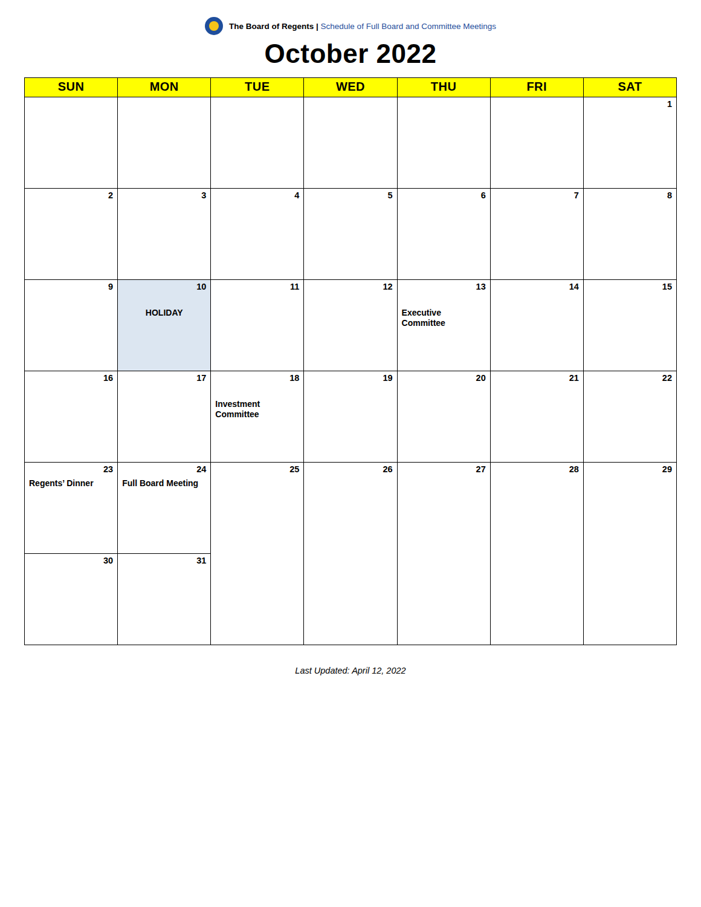The Board of Regents | Schedule of Full Board and Committee Meetings
October 2022
| SUN | MON | TUE | WED | THU | FRI | SAT |
| --- | --- | --- | --- | --- | --- | --- |
| | | | | | | 1 |
| 2 | 3 | 4 | 5 | 6 | 7 | 8 |
| 9 | 10 HOLIDAY | 11 | 12 | 13 Executive Committee | 14 | 15 |
| 16 | 17 | 18 Investment Committee | 19 | 20 | 21 | 22 |
| 23 Regents’ Dinner | 24 Full Board Meeting | 25 | 26 | 27 | 28 | 29 |
| 30 | 31 |
Last Updated: April 12, 2022